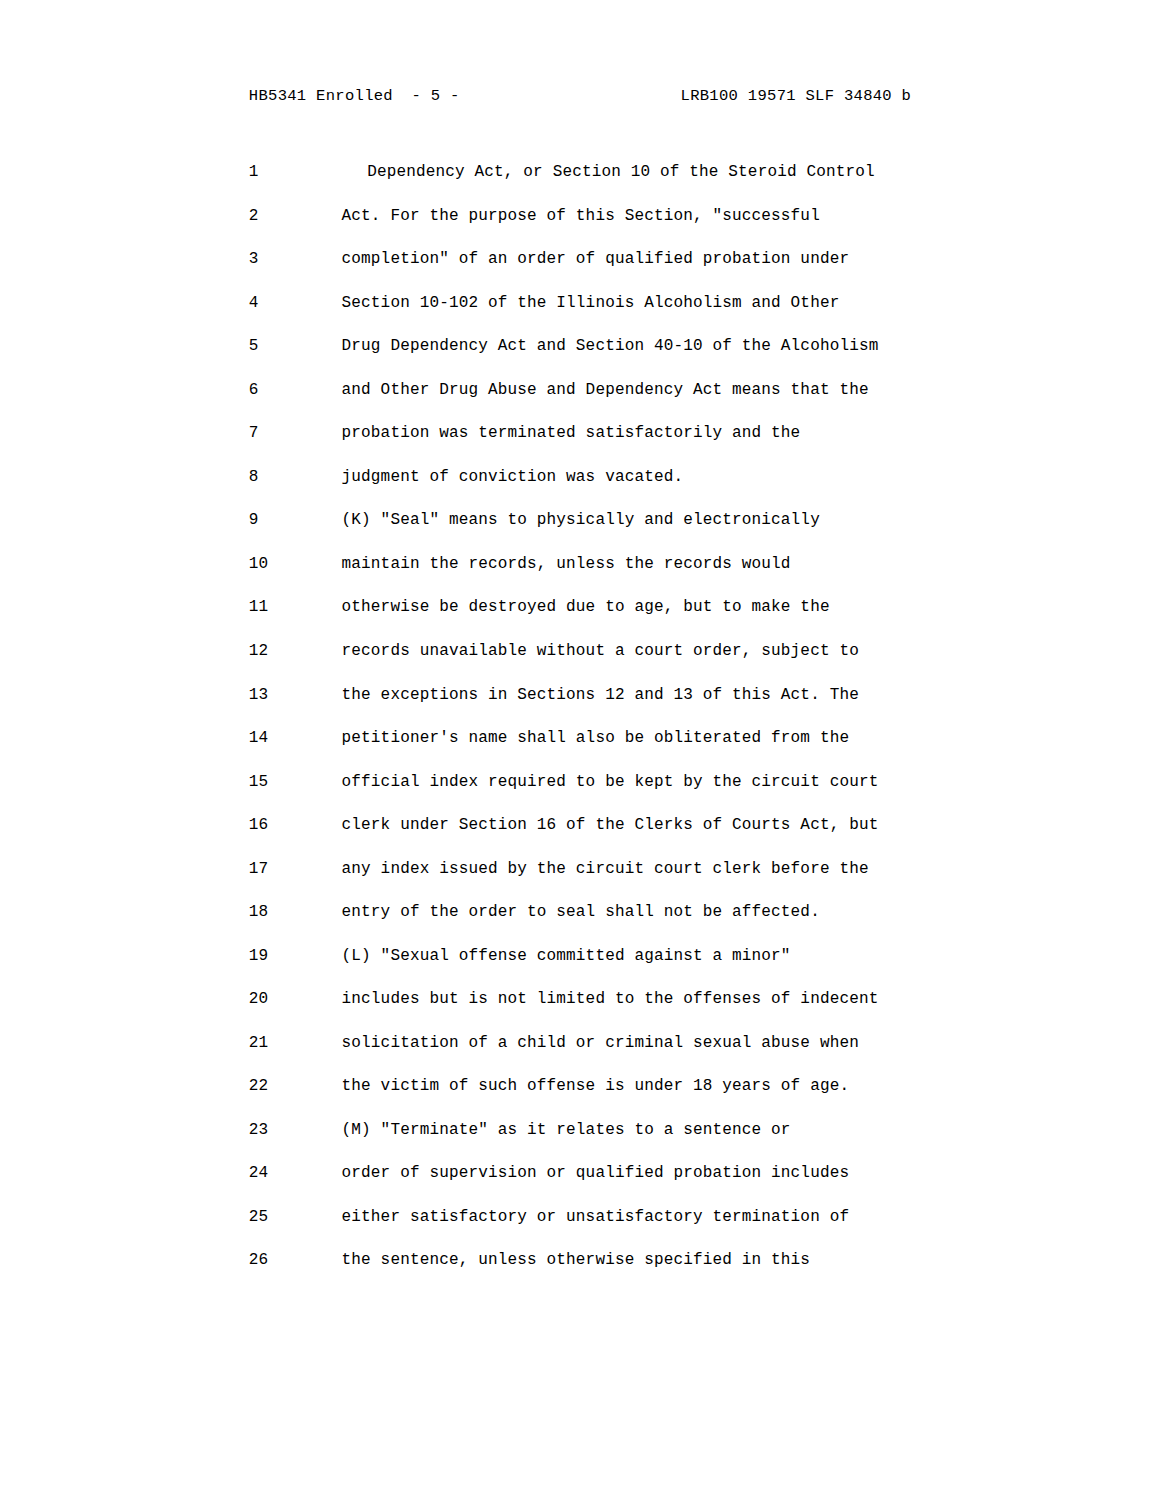HB5341 Enrolled - 5 - LRB100 19571 SLF 34840 b
| 1 | Dependency Act, or Section 10 of the Steroid Control |
| 2 | Act. For the purpose of this Section, "successful |
| 3 | completion" of an order of qualified probation under |
| 4 | Section 10-102 of the Illinois Alcoholism and Other |
| 5 | Drug Dependency Act and Section 40-10 of the Alcoholism |
| 6 | and Other Drug Abuse and Dependency Act means that the |
| 7 | probation was terminated satisfactorily and the |
| 8 | judgment of conviction was vacated. |
| 9 | (K) "Seal" means to physically and electronically |
| 10 | maintain the records, unless the records would |
| 11 | otherwise be destroyed due to age, but to make the |
| 12 | records unavailable without a court order, subject to |
| 13 | the exceptions in Sections 12 and 13 of this Act. The |
| 14 | petitioner's name shall also be obliterated from the |
| 15 | official index required to be kept by the circuit court |
| 16 | clerk under Section 16 of the Clerks of Courts Act, but |
| 17 | any index issued by the circuit court clerk before the |
| 18 | entry of the order to seal shall not be affected. |
| 19 | (L) "Sexual offense committed against a minor" |
| 20 | includes but is not limited to the offenses of indecent |
| 21 | solicitation of a child or criminal sexual abuse when |
| 22 | the victim of such offense is under 18 years of age. |
| 23 | (M) "Terminate" as it relates to a sentence or |
| 24 | order of supervision or qualified probation includes |
| 25 | either satisfactory or unsatisfactory termination of |
| 26 | the sentence, unless otherwise specified in this |